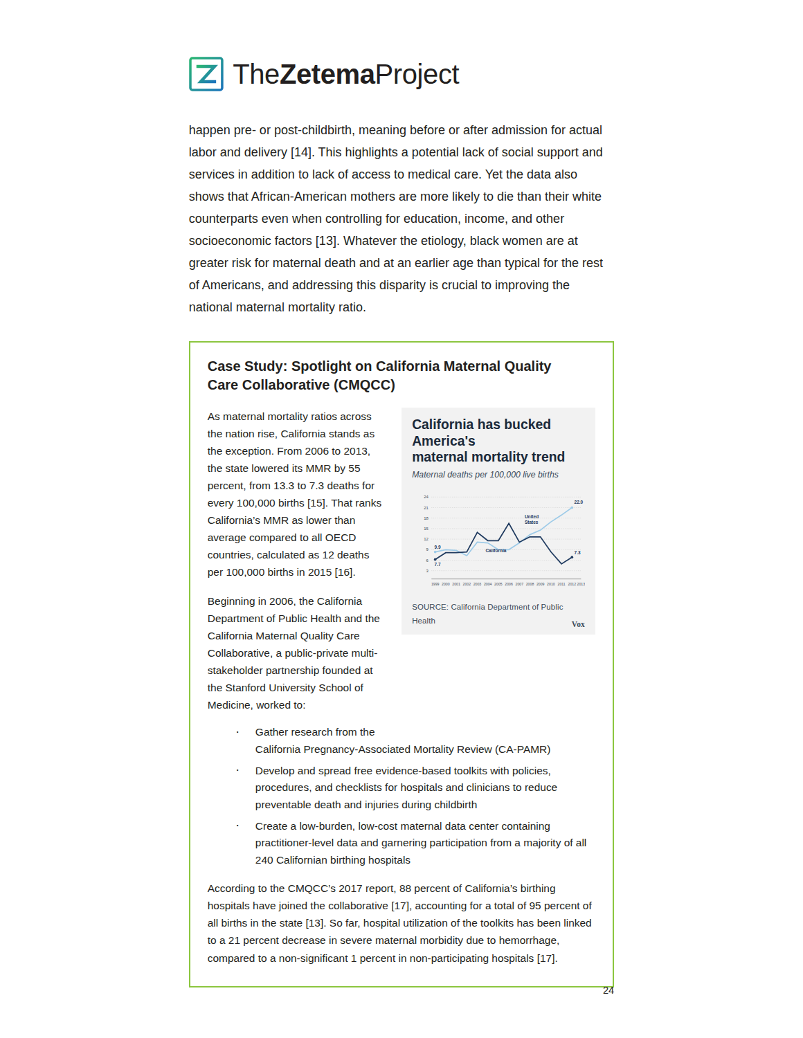TheZetema Project
happen pre- or post-childbirth, meaning before or after admission for actual labor and delivery [14]. This highlights a potential lack of social support and services in addition to lack of access to medical care. Yet the data also shows that African-American mothers are more likely to die than their white counterparts even when controlling for education, income, and other socioeconomic factors [13]. Whatever the etiology, black women are at greater risk for maternal death and at an earlier age than typical for the rest of Americans, and addressing this disparity is crucial to improving the national maternal mortality ratio.
Case Study: Spotlight on California Maternal Quality
Care Collaborative (CMQCC)
As maternal mortality ratios across the nation rise, California stands as the exception. From 2006 to 2013, the state lowered its MMR by 55 percent, from 13.3 to 7.3 deaths for every 100,000 births [15]. That ranks California’s MMR as lower than average compared to all OECD countries, calculated as 12 deaths per 100,000 births in 2015 [16].
Beginning in 2006, the California Department of Public Health and the California Maternal Quality Care Collaborative, a public-private multi-stakeholder partnership founded at the Stanford University School of Medicine, worked to:
California has bucked America's
maternal mortality trend
Maternal deaths per 100,000 live births
24 21 18 15 12 9 6 3 22.0 7.3 9.9 7.7 United States California 1999 2000 2001 2002 2003 2004 2005 2006 2007 2008 2009 2010 2011 2012 2013
SOURCE: California Department of Public Health Vox
Gather research from the
California Pregnancy-Associated Mortality Review (CA-PAMR)
Develop and spread free evidence-based toolkits with policies, procedures, and checklists for hospitals and clinicians to reduce preventable death and injuries during childbirth
Create a low-burden, low-cost maternal data center containing practitioner-level data and garnering participation from a majority of all 240 Californian birthing hospitals
According to the CMQCC’s 2017 report, 88 percent of California’s birthing hospitals have joined the collaborative [17], accounting for a total of 95 percent of all births in the state [13]. So far, hospital utilization of the toolkits has been linked to a 21 percent decrease in severe maternal morbidity due to hemorrhage, compared to a non-significant 1 percent in non-participating hospitals [17].
24